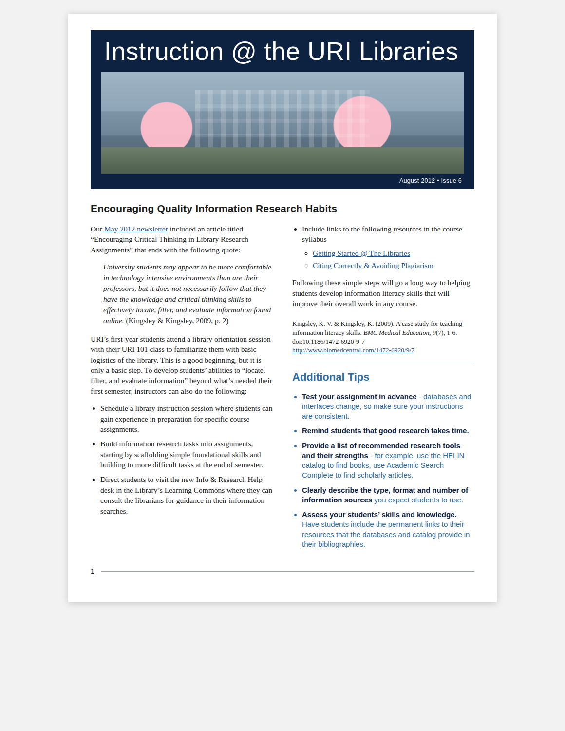Instruction @ the URI Libraries
August 2012 • Issue 6
Encouraging Quality Information Research Habits
Our May 2012 newsletter included an article titled “Encouraging Critical Thinking in Library Research Assignments” that ends with the following quote:
University students may appear to be more comfortable in technology intensive environments than are their professors, but it does not necessarily follow that they have the knowledge and critical thinking skills to effectively locate, filter, and evaluate information found online. (Kingsley & Kingsley, 2009, p. 2)
URI’s first-year students attend a library orientation session with their URI 101 class to familiarize them with basic logistics of the library. This is a good beginning, but it is only a basic step. To develop students’ abilities to “locate, filter, and evaluate information” beyond what’s needed their first semester, instructors can also do the following:
Schedule a library instruction session where students can gain experience in preparation for specific course assignments.
Build information research tasks into assignments, starting by scaffolding simple foundational skills and building to more difficult tasks at the end of semester.
Direct students to visit the new Info & Research Help desk in the Library’s Learning Commons where they can consult the librarians for guidance in their information searches.
Include links to the following resources in the course syllabus
Getting Started @ The Libraries
Citing Correctly & Avoiding Plagiarism
Following these simple steps will go a long way to helping students develop information literacy skills that will improve their overall work in any course.
Kingsley, K. V. & Kingsley, K. (2009). A case study for teaching information literacy skills. BMC Medical Education, 9(7), 1-6. doi:10.1186/1472-6920-9-7
http://www.biomedcentral.com/1472-6920/9/7
Additional Tips
Test your assignment in advance - databases and interfaces change, so make sure your instructions are consistent.
Remind students that good research takes time.
Provide a list of recommended research tools and their strengths - for example, use the HELIN catalog to find books, use Academic Search Complete to find scholarly articles.
Clearly describe the type, format and number of information sources you expect students to use.
Assess your students’ skills and knowledge. Have students include the permanent links to their resources that the databases and catalog provide in their bibliographies.
1